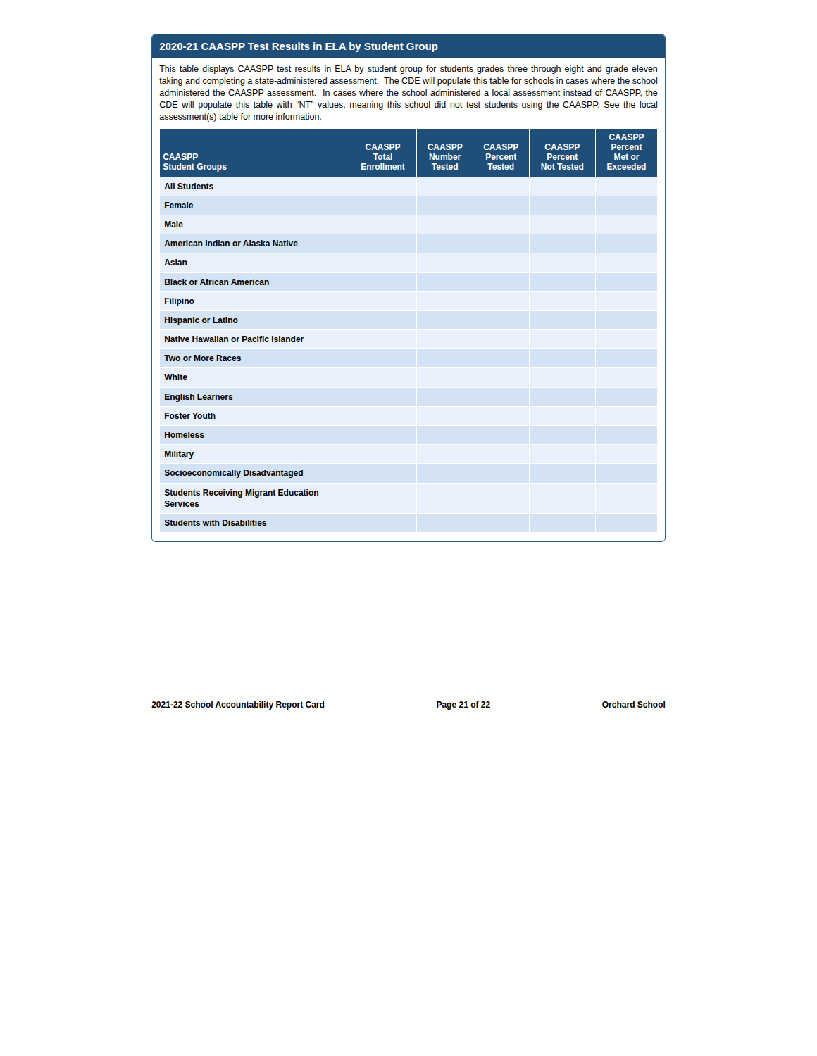2020-21 CAASPP Test Results in ELA by Student Group
This table displays CAASPP test results in ELA by student group for students grades three through eight and grade eleven taking and completing a state-administered assessment. The CDE will populate this table for schools in cases where the school administered the CAASPP assessment. In cases where the school administered a local assessment instead of CAASPP, the CDE will populate this table with “NT” values, meaning this school did not test students using the CAASPP. See the local assessment(s) table for more information.
| CAASPP Student Groups | CAASPP Total Enrollment | CAASPP Number Tested | CAASPP Percent Tested | CAASPP Percent Not Tested | CAASPP Percent Met or Exceeded |
| --- | --- | --- | --- | --- | --- |
| All Students | | | | | |
| Female | | | | | |
| Male | | | | | |
| American Indian or Alaska Native | | | | | |
| Asian | | | | | |
| Black or African American | | | | | |
| Filipino | | | | | |
| Hispanic or Latino | | | | | |
| Native Hawaiian or Pacific Islander | | | | | |
| Two or More Races | | | | | |
| White | | | | | |
| English Learners | | | | | |
| Foster Youth | | | | | |
| Homeless | | | | | |
| Military | | | | | |
| Socioeconomically Disadvantaged | | | | | |
| Students Receiving Migrant Education Services | | | | | |
| Students with Disabilities | | | | | |
2021-22 School Accountability Report Card Page 21 of 22 Orchard School